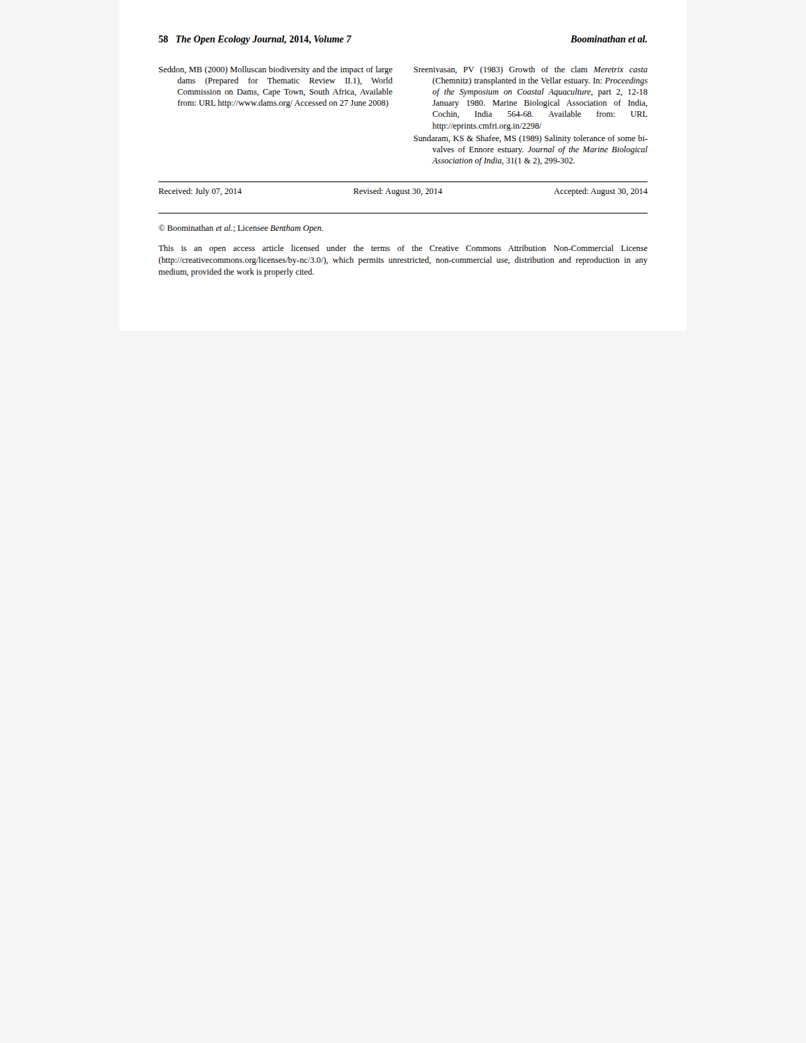58 The Open Ecology Journal, 2014, Volume 7
Boominathan et al.
Seddon, MB (2000) Molluscan biodiversity and the impact of large dams (Prepared for Thematic Review II.1), World Commission on Dams, Cape Town, South Africa, Available from: URL http://www.dams.org/ Accessed on 27 June 2008)
Sreenivasan, PV (1983) Growth of the clam Meretrix casta (Chemnitz) transplanted in the Vellar estuary. In: Proceedings of the Symposium on Coastal Aquaculture, part 2, 12-18 January 1980. Marine Biological Association of India, Cochin, India 564-68. Available from: URL http://eprints.cmfri.org.in/2298/
Sundaram, KS & Shafee, MS (1989) Salinity tolerance of some bivalves of Ennore estuary. Journal of the Marine Biological Association of India, 31(1 & 2), 299-302.
Received: July 07, 2014 Revised: August 30, 2014 Accepted: August 30, 2014
© Boominathan et al.; Licensee Bentham Open.
This is an open access article licensed under the terms of the Creative Commons Attribution Non-Commercial License (http://creativecommons.org/licenses/by-nc/3.0/), which permits unrestricted, non-commercial use, distribution and reproduction in any medium, provided the work is properly cited.